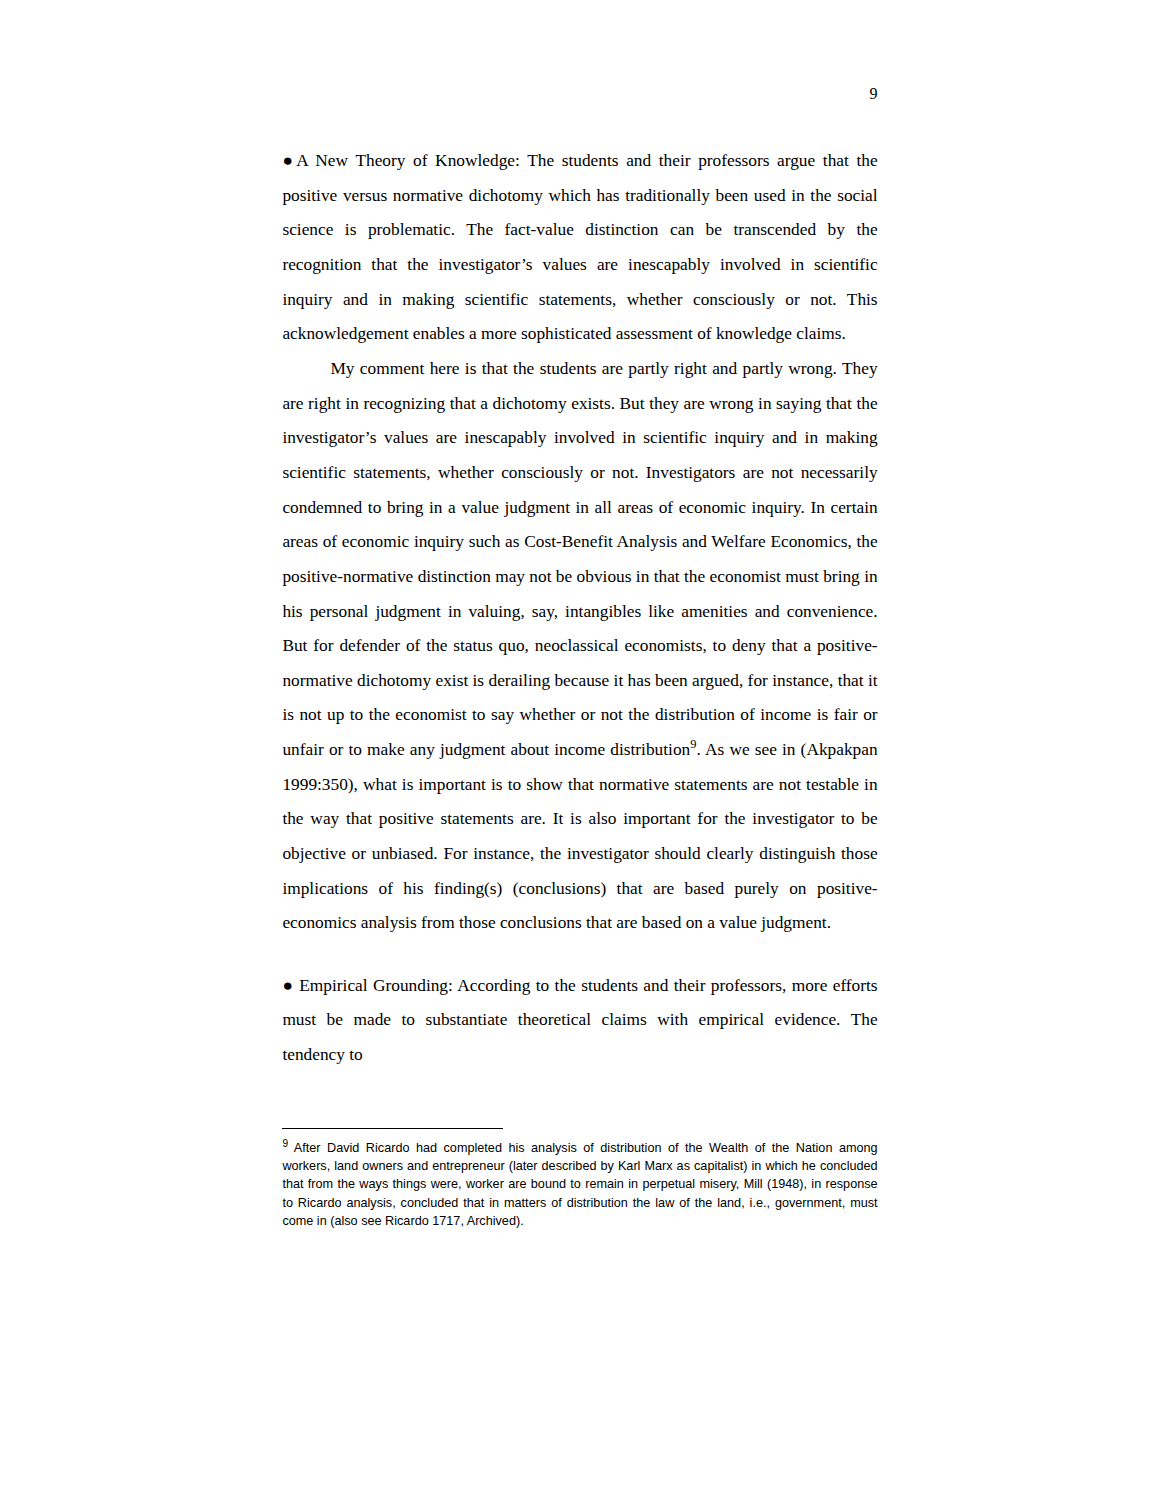9
●A New Theory of Knowledge: The students and their professors argue that the positive versus normative dichotomy which has traditionally been used in the social science is problematic. The fact-value distinction can be transcended by the recognition that the investigator’s values are inescapably involved in scientific inquiry and in making scientific statements, whether consciously or not. This acknowledgement enables a more sophisticated assessment of knowledge claims.
My comment here is that the students are partly right and partly wrong. They are right in recognizing that a dichotomy exists. But they are wrong in saying that the investigator’s values are inescapably involved in scientific inquiry and in making scientific statements, whether consciously or not. Investigators are not necessarily condemned to bring in a value judgment in all areas of economic inquiry. In certain areas of economic inquiry such as Cost-Benefit Analysis and Welfare Economics, the positive-normative distinction may not be obvious in that the economist must bring in his personal judgment in valuing, say, intangibles like amenities and convenience. But for defender of the status quo, neoclassical economists, to deny that a positive-normative dichotomy exist is derailing because it has been argued, for instance, that it is not up to the economist to say whether or not the distribution of income is fair or unfair or to make any judgment about income distribution9. As we see in (Akpakpan 1999:350), what is important is to show that normative statements are not testable in the way that positive statements are. It is also important for the investigator to be objective or unbiased. For instance, the investigator should clearly distinguish those implications of his finding(s) (conclusions) that are based purely on positive-economics analysis from those conclusions that are based on a value judgment.
● Empirical Grounding: According to the students and their professors, more efforts must be made to substantiate theoretical claims with empirical evidence. The tendency to
9 After David Ricardo had completed his analysis of distribution of the Wealth of the Nation among workers, land owners and entrepreneur (later described by Karl Marx as capitalist) in which he concluded that from the ways things were, worker are bound to remain in perpetual misery, Mill (1948), in response to Ricardo analysis, concluded that in matters of distribution the law of the land, i.e., government, must come in (also see Ricardo 1717, Archived).